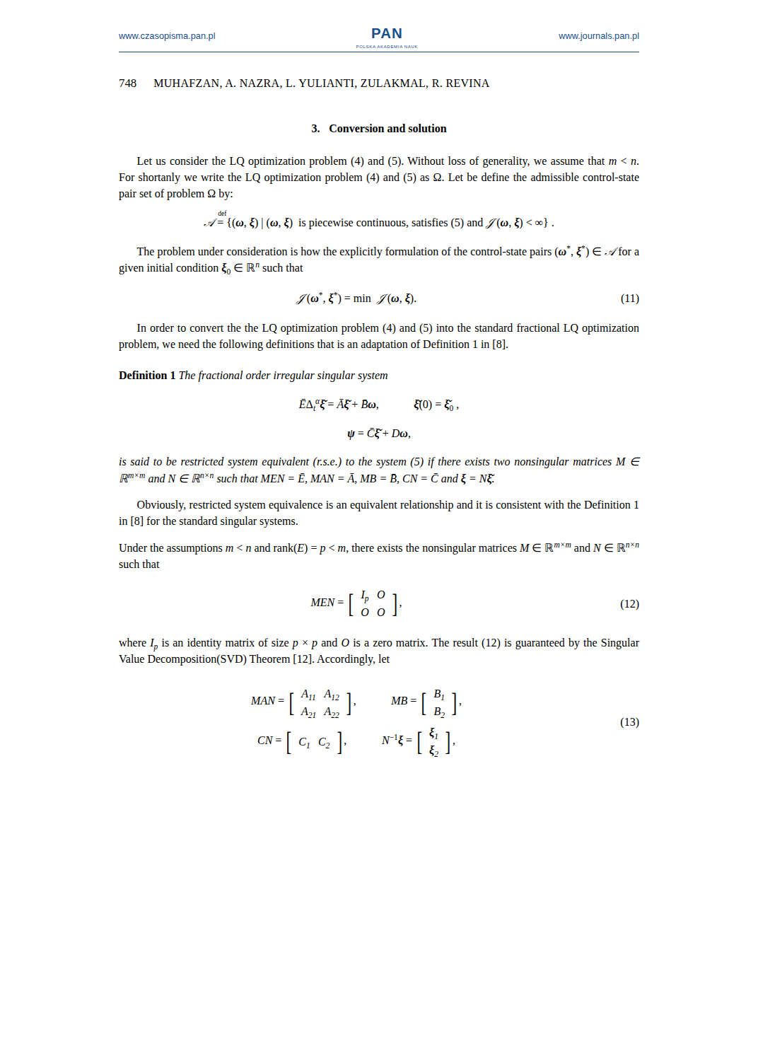www.czasopisma.pan.pl PANPOLSKA AKADEMIA NAUK www.journals.pan.pl
748 MUHAFZAN, A. NAZRA, L. YULIANTI, ZULAKMAL, R. REVINA
3. Conversion and solution
Let us consider the LQ optimization problem (4) and (5). Without loss of generality, we assume that m < n. For shortanly we write the LQ optimization problem (4) and (5) as Ω. Let be define the admissible control-state pair set of problem Ω by:
𝒜 def= {(ω, ξ) | (ω, ξ) is piecewise continuous, satisfies (5) and 𝒥 (ω, ξ) < ∞} .
The problem under consideration is how the explicitly formulation of the control-state pairs (ω*, ξ*) ∈ 𝒜 for a given initial condition ξ0 ∈ ℝn such that
𝒥 (ω*, ξ*) = min 𝒥 (ω, ξ).
(11)
In order to convert the the LQ optimization problem (4) and (5) into the standard fractional LQ optimization problem, we need the following definitions that is an adaptation of Definition 1 in [8].
Definition 1 The fractional order irregular singular system
ĒΔtαξ̌ = Āξ̌ + B̄ω, ξ̌(0) = ξ̌0 ,
ψ = C̄ξ̌ + Dω,
is said to be restricted system equivalent (r.s.e.) to the system (5) if there exists two nonsingular matrices M ∈ ℝm×m and N ∈ ℝn×n such that MEN = Ē, MAN = Ā, MB = B̄, CN = C̄ and ξ = Nξ̌.
Obviously, restricted system equivalence is an equivalent relationship and it is consistent with the Definition 1 in [8] for the standard singular systems.
Under the assumptions m < n and rank(E) = p < m, there exists the nonsingular matrices M ∈ ℝm×m and N ∈ ℝn×n such that
MEN = [
| I p | O |
| O | O |
] ,
(12)
where Ip is an identity matrix of size p × p and O is a zero matrix. The result (12) is guaranteed by the Singular Value Decomposition(SVD) Theorem [12]. Accordingly, let
MAN = [
| A 11 | A 12 |
| A 21 | A 22 |
] , MB = [
| B 1 |
| B 2 |
] ,
CN = [
| C 1 | C 2 |
] , N−1ξ = [
| ξ 1 |
| ξ 2 |
] ,
(13)